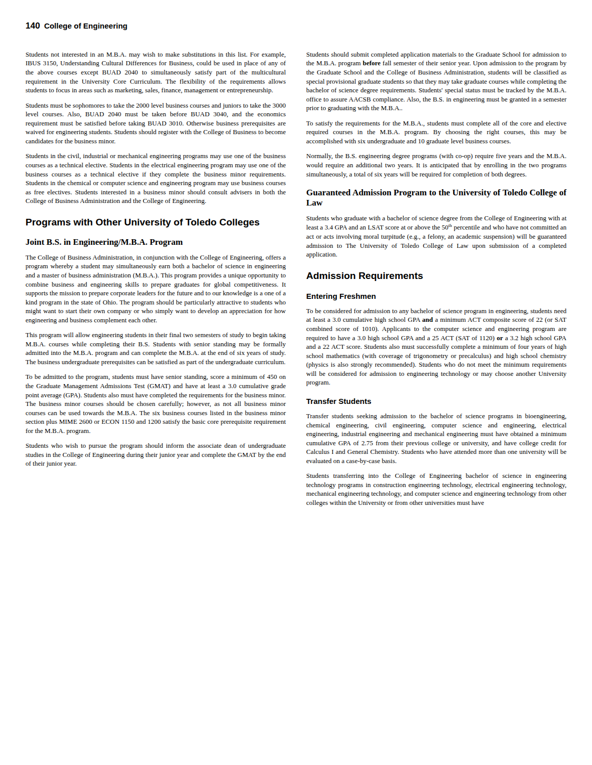140 College of Engineering
Students not interested in an M.B.A. may wish to make substitutions in this list. For example, IBUS 3150, Understanding Cultural Differences for Business, could be used in place of any of the above courses except BUAD 2040 to simultaneously satisfy part of the multicultural requirement in the University Core Curriculum. The flexibility of the requirements allows students to focus in areas such as marketing, sales, finance, management or entrepreneurship.
Students must be sophomores to take the 2000 level business courses and juniors to take the 3000 level courses. Also, BUAD 2040 must be taken before BUAD 3040, and the economics requirement must be satisfied before taking BUAD 3010. Otherwise business prerequisites are waived for engineering students. Students should register with the College of Business to become candidates for the business minor.
Students in the civil, industrial or mechanical engineering programs may use one of the business courses as a technical elective. Students in the electrical engineering program may use one of the business courses as a technical elective if they complete the business minor requirements. Students in the chemical or computer science and engineering program may use business courses as free electives. Students interested in a business minor should consult advisers in both the College of Business Administration and the College of Engineering.
Programs with Other University of Toledo Colleges
Joint B.S. in Engineering/M.B.A. Program
The College of Business Administration, in conjunction with the College of Engineering, offers a program whereby a student may simultaneously earn both a bachelor of science in engineering and a master of business administration (M.B.A.). This program provides a unique opportunity to combine business and engineering skills to prepare graduates for global competitiveness. It supports the mission to prepare corporate leaders for the future and to our knowledge is a one of a kind program in the state of Ohio. The program should be particularly attractive to students who might want to start their own company or who simply want to develop an appreciation for how engineering and business complement each other.
This program will allow engineering students in their final two semesters of study to begin taking M.B.A. courses while completing their B.S. Students with senior standing may be formally admitted into the M.B.A. program and can complete the M.B.A. at the end of six years of study. The business undergraduate prerequisites can be satisfied as part of the undergraduate curriculum.
To be admitted to the program, students must have senior standing, score a minimum of 450 on the Graduate Management Admissions Test (GMAT) and have at least a 3.0 cumulative grade point average (GPA). Students also must have completed the requirements for the business minor. The business minor courses should be chosen carefully; however, as not all business minor courses can be used towards the M.B.A. The six business courses listed in the business minor section plus MIME 2600 or ECON 1150 and 1200 satisfy the basic core prerequisite requirement for the M.B.A. program.
Students who wish to pursue the program should inform the associate dean of undergraduate studies in the College of Engineering during their junior year and complete the GMAT by the end of their junior year.
Students should submit completed application materials to the Graduate School for admission to the M.B.A. program before fall semester of their senior year. Upon admission to the program by the Graduate School and the College of Business Administration, students will be classified as special provisional graduate students so that they may take graduate courses while completing the bachelor of science degree requirements. Students' special status must be tracked by the M.B.A. office to assure AACSB compliance. Also, the B.S. in engineering must be granted in a semester prior to graduating with the M.B.A..
To satisfy the requirements for the M.B.A., students must complete all of the core and elective required courses in the M.B.A. program. By choosing the right courses, this may be accomplished with six undergraduate and 10 graduate level business courses.
Normally, the B.S. engineering degree programs (with co-op) require five years and the M.B.A. would require an additional two years. It is anticipated that by enrolling in the two programs simultaneously, a total of six years will be required for completion of both degrees.
Guaranteed Admission Program to the University of Toledo College of Law
Students who graduate with a bachelor of science degree from the College of Engineering with at least a 3.4 GPA and an LSAT score at or above the 50th percentile and who have not committed an act or acts involving moral turpitude (e.g., a felony, an academic suspension) will be guaranteed admission to The University of Toledo College of Law upon submission of a completed application.
Admission Requirements
Entering Freshmen
To be considered for admission to any bachelor of science program in engineering, students need at least a 3.0 cumulative high school GPA and a minimum ACT composite score of 22 (or SAT combined score of 1010). Applicants to the computer science and engineering program are required to have a 3.0 high school GPA and a 25 ACT (SAT of 1120) or a 3.2 high school GPA and a 22 ACT score. Students also must successfully complete a minimum of four years of high school mathematics (with coverage of trigonometry or precalculus) and high school chemistry (physics is also strongly recommended). Students who do not meet the minimum requirements will be considered for admission to engineering technology or may choose another University program.
Transfer Students
Transfer students seeking admission to the bachelor of science programs in bioengineering, chemical engineering, civil engineering, computer science and engineering, electrical engineering, industrial engineering and mechanical engineering must have obtained a minimum cumulative GPA of 2.75 from their previous college or university, and have college credit for Calculus I and General Chemistry. Students who have attended more than one university will be evaluated on a case-by-case basis.
Students transferring into the College of Engineering bachelor of science in engineering technology programs in construction engineering technology, electrical engineering technology, mechanical engineering technology, and computer science and engineering technology from other colleges within the University or from other universities must have